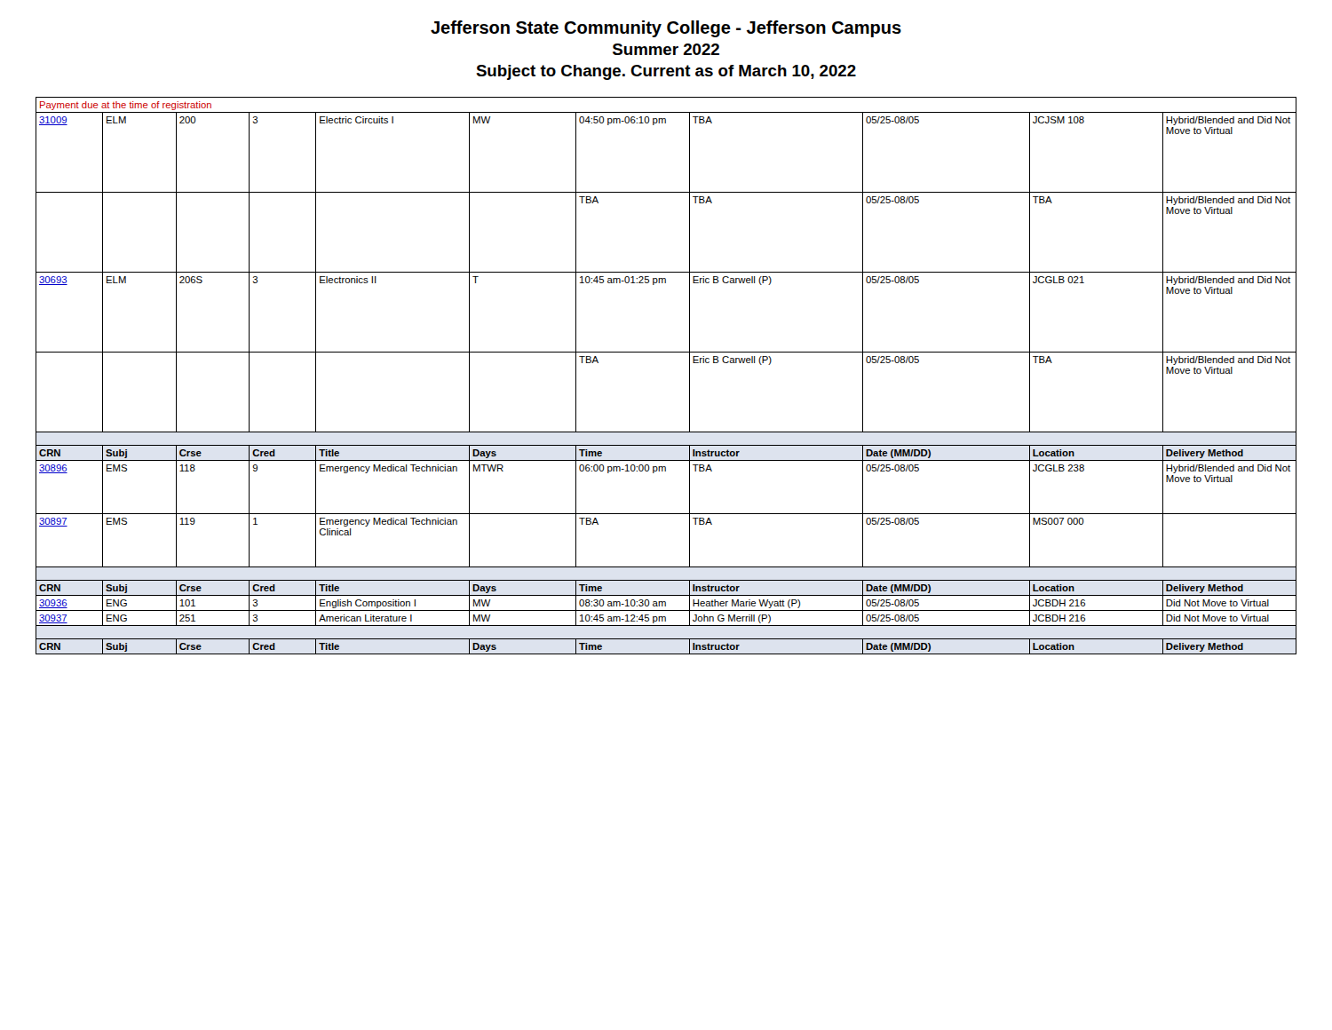Jefferson State Community College - Jefferson Campus
Summer 2022
Subject to Change. Current as of March 10, 2022
| Payment due at the time of registration |
| 31009 | ELM | 200 | 3 | Electric Circuits I | MW | 04:50 pm-06:10 pm | TBA | 05/25-08/05 | JCJSM 108 | Hybrid/Blended and Did Not Move to Virtual |
| | | | | | | TBA | TBA | 05/25-08/05 | TBA | Hybrid/Blended and Did Not Move to Virtual |
| 30693 | ELM | 206S | 3 | Electronics II | T | 10:45 am-01:25 pm | Eric B Carwell (P) | 05/25-08/05 | JCGLB 021 | Hybrid/Blended and Did Not Move to Virtual |
| | | | | | | TBA | Eric B Carwell (P) | 05/25-08/05 | TBA | Hybrid/Blended and Did Not Move to Virtual |
| CRN | Subj | Crse | Cred | Title | Days | Time | Instructor | Date (MM/DD) | Location | Delivery Method |
| 30896 | EMS | 118 | 9 | Emergency Medical Technician | MTWR | 06:00 pm-10:00 pm | TBA | 05/25-08/05 | JCGLB 238 | Hybrid/Blended and Did Not Move to Virtual |
| 30897 | EMS | 119 | 1 | Emergency Medical Technician Clinical | | TBA | TBA | 05/25-08/05 | MS007 000 | |
| CRN | Subj | Crse | Cred | Title | Days | Time | Instructor | Date (MM/DD) | Location | Delivery Method |
| 30936 | ENG | 101 | 3 | English Composition I | MW | 08:30 am-10:30 am | Heather Marie Wyatt (P) | 05/25-08/05 | JCBDH 216 | Did Not Move to Virtual |
| 30937 | ENG | 251 | 3 | American Literature I | MW | 10:45 am-12:45 pm | John G Merrill (P) | 05/25-08/05 | JCBDH 216 | Did Not Move to Virtual |
| CRN | Subj | Crse | Cred | Title | Days | Time | Instructor | Date (MM/DD) | Location | Delivery Method |